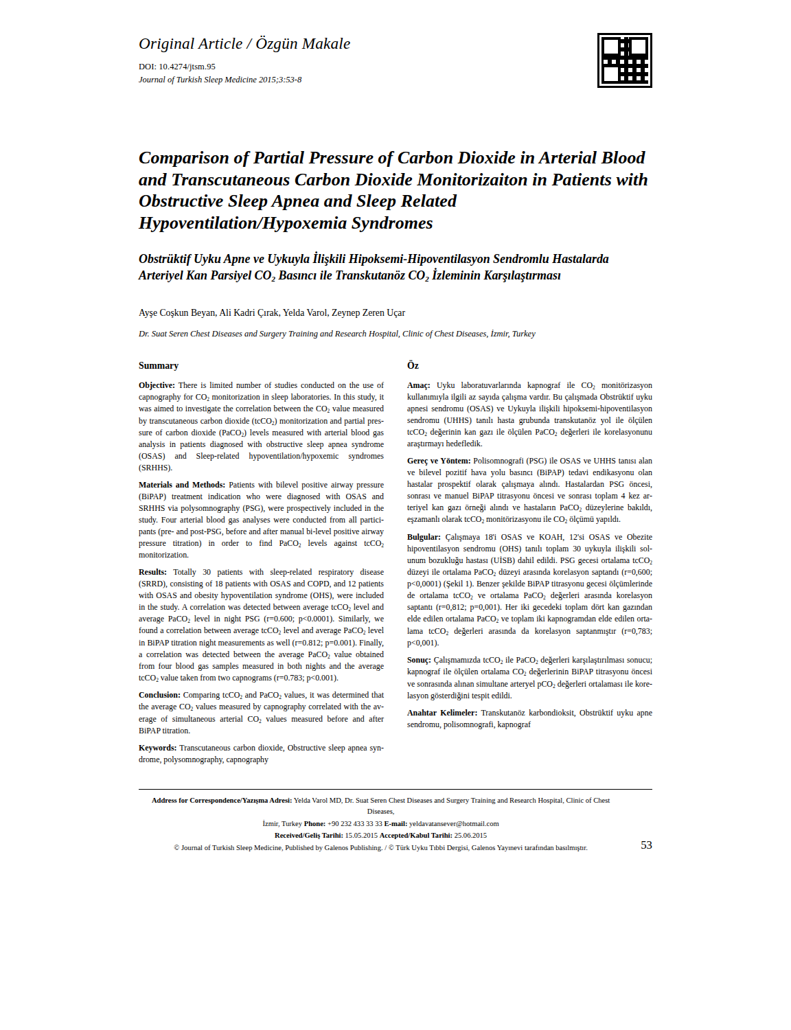Original Article / Özgün Makale
DOI: 10.4274/jtsm.95
Journal of Turkish Sleep Medicine 2015;3:53-8
Comparison of Partial Pressure of Carbon Dioxide in Arterial Blood and Transcutaneous Carbon Dioxide Monitorizaiton in Patients with Obstructive Sleep Apnea and Sleep Related Hypoventilation/Hypoxemia Syndromes
Obstrüktif Uyku Apne ve Uykuyla İlişkili Hipoksemi-Hipoventilasyon Sendromlu Hastalarda Arteriyel Kan Parsiyel CO2 Basıncı ile Transkutanöz CO2 İzleminin Karşılaştırması
Ayşe Coşkun Beyan, Ali Kadri Çırak, Yelda Varol, Zeynep Zeren Uçar
Dr. Suat Seren Chest Diseases and Surgery Training and Research Hospital, Clinic of Chest Diseases, İzmir, Turkey
Summary
Objective: There is limited number of studies conducted on the use of capnography for CO2 monitorization in sleep laboratories. In this study, it was aimed to investigate the correlation between the CO2 value measured by transcutaneous carbon dioxide (tcCO2) monitorization and partial pressure of carbon dioxide (PaCO2) levels measured with arterial blood gas analysis in patients diagnosed with obstructive sleep apnea syndrome (OSAS) and Sleep-related hypoventilation/hypoxemic syndromes (SRHHS).
Materials and Methods: Patients with bilevel positive airway pressure (BiPAP) treatment indication who were diagnosed with OSAS and SRHHS via polysomnography (PSG), were prospectively included in the study. Four arterial blood gas analyses were conducted from all participants (pre- and post-PSG, before and after manual bi-level positive airway pressure titration) in order to find PaCO2 levels against tcCO2 monitorization.
Results: Totally 30 patients with sleep-related respiratory disease (SRRD), consisting of 18 patients with OSAS and COPD, and 12 patients with OSAS and obesity hypoventilation syndrome (OHS), were included in the study. A correlation was detected between average tcCO2 level and average PaCO2 level in night PSG (r=0.600; p<0.0001). Similarly, we found a correlation between average tcCO2 level and average PaCO2 level in BiPAP titration night measurements as well (r=0.812; p=0.001). Finally, a correlation was detected between the average PaCO2 value obtained from four blood gas samples measured in both nights and the average tcCO2 value taken from two capnograms (r=0.783; p<0.001).
Conclusion: Comparing tcCO2 and PaCO2 values, it was determined that the average CO2 values measured by capnography correlated with the average of simultaneous arterial CO2 values measured before and after BiPAP titration.
Keywords: Transcutaneous carbon dioxide, Obstructive sleep apnea syndrome, polysomnography, capnography
Öz
Amaç: Uyku laboratuvarlarında kapnograf ile CO2 monitörizasyon kullanımıyla ilgili az sayıda çalışma vardır. Bu çalışmada Obstrüktif uyku apnesi sendromu (OSAS) ve Uykuyla ilişkili hipoksemi-hipoventilasyon sendromu (UHHS) tanılı hasta grubunda transkutanöz yol ile ölçülen tcCO2 değerinin kan gazı ile ölçülen PaCO2 değerleri ile korelasyonunu araştırmayı hedefledik.
Gereç ve Yöntem: Polisomnografi (PSG) ile OSAS ve UHHS tanısı alan ve bilevel pozitif hava yolu basıncı (BiPAP) tedavi endikasyonu olan hastalar prospektif olarak çalışmaya alındı. Hastalardan PSG öncesi, sonrası ve manuel BiPAP titrasyonu öncesi ve sonrası toplam 4 kez arteriyel kan gazı örneği alındı ve hastaların PaCO2 düzeylerine bakıldı, eşzamanlı olarak tcCO2 monitörizasyonu ile CO2 ölçümü yapıldı.
Bulgular: Çalışmaya 18'i OSAS ve KOAH, 12'si OSAS ve Obezite hipoventilasyon sendromu (OHS) tanılı toplam 30 uykuyla ilişkili solunum bozukluğu hastası (UİSB) dahil edildi. PSG gecesi ortalama tcCO2 düzeyi ile ortalama PaCO2 düzeyi arasında korelasyon saptandı (r=0,600; p<0,0001) (Şekil 1). Benzer şekilde BiPAP titrasyonu gecesi ölçümlerinde de ortalama tcCO2 ve ortalama PaCO2 değerleri arasında korelasyon saptantı (r=0,812; p=0,001). Her iki gecedeki toplam dört kan gazından elde edilen ortalama PaCO2 ve toplam iki kapnogramdan elde edilen ortalama tcCO2 değerleri arasında da korelasyon saptanmıştır (r=0,783; p<0,001).
Sonuç: Çalışmamızda tcCO2 ile PaCO2 değerleri karşılaştırılması sonucu; kapnograf ile ölçülen ortalama CO2 değerlerinin BiPAP titrasyonu öncesi ve sonrasında alınan simultane arteryel pCO2 değerleri ortalaması ile korelasyon gösterdiğini tespit edildi.
Anahtar Kelimeler: Transkutanöz karbondioksit, Obstrüktif uyku apne sendromu, polisomnografi, kapnograf
Address for Correspondence/Yazışma Adresi: Yelda Varol MD, Dr. Suat Seren Chest Diseases and Surgery Training and Research Hospital, Clinic of Chest Diseases,
İzmir, Turkey Phone: +90 232 433 33 33 E-mail: yeldavatansever@hotmail.com
Received/Geliş Tarihi: 15.05.2015 Accepted/Kabul Tarihi: 25.06.2015
© Journal of Turkish Sleep Medicine, Published by Galenos Publishing. / © Türk Uyku Tıbbi Dergisi, Galenos Yayınevi tarafından basılmıştır.
53